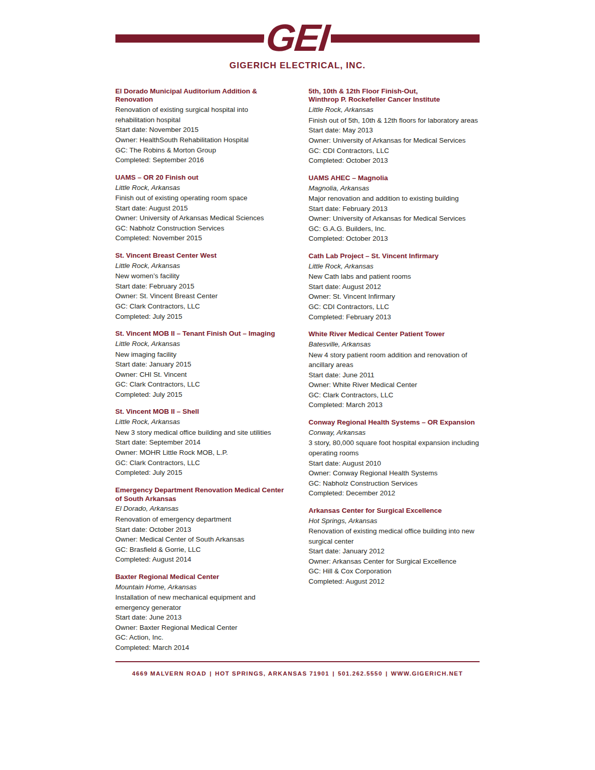GEI
GIGERICH ELECTRICAL, INC.
El Dorado Municipal Auditorium Addition & Renovation
Renovation of existing surgical hospital into rehabilitation hospital
Start date: November 2015
Owner: HealthSouth Rehabilitation Hospital
GC: The Robins & Morton Group
Completed: September 2016
UAMS – OR 20 Finish out
Little Rock, Arkansas
Finish out of existing operating room space
Start date: August 2015
Owner: University of Arkansas Medical Sciences
GC: Nabholz Construction Services
Completed: November 2015
St. Vincent Breast Center West
Little Rock, Arkansas
New women’s facility
Start date: February 2015
Owner: St. Vincent Breast Center
GC: Clark Contractors, LLC
Completed: July 2015
St. Vincent MOB II – Tenant Finish Out – Imaging
Little Rock, Arkansas
New imaging facility
Start date: January 2015
Owner: CHI St. Vincent
GC: Clark Contractors, LLC
Completed: July 2015
St. Vincent MOB II – Shell
Little Rock, Arkansas
New 3 story medical office building and site utilities
Start date: September 2014
Owner: MOHR Little Rock MOB, L.P.
GC: Clark Contractors, LLC
Completed: July 2015
Emergency Department Renovation Medical Center of South Arkansas
El Dorado, Arkansas
Renovation of emergency department
Start date: October 2013
Owner: Medical Center of South Arkansas
GC: Brasfield & Gorrie, LLC
Completed: August 2014
Baxter Regional Medical Center
Mountain Home, Arkansas
Installation of new mechanical equipment and emergency generator
Start date: June 2013
Owner: Baxter Regional Medical Center
GC: Action, Inc.
Completed: March 2014
5th, 10th & 12th Floor Finish-Out,
Winthrop P. Rockefeller Cancer Institute
Little Rock, Arkansas
Finish out of 5th, 10th & 12th floors for laboratory areas
Start date: May 2013
Owner: University of Arkansas for Medical Services
GC: CDI Contractors, LLC
Completed: October 2013
UAMS AHEC – Magnolia
Magnolia, Arkansas
Major renovation and addition to existing building
Start date: February 2013
Owner: University of Arkansas for Medical Services
GC: G.A.G. Builders, Inc.
Completed: October 2013
Cath Lab Project – St. Vincent Infirmary
Little Rock, Arkansas
New Cath labs and patient rooms
Start date: August 2012
Owner: St. Vincent Infirmary
GC: CDI Contractors, LLC
Completed: February 2013
White River Medical Center Patient Tower
Batesville, Arkansas
New 4 story patient room addition and renovation of ancillary areas
Start date: June 2011
Owner: White River Medical Center
GC: Clark Contractors, LLC
Completed: March 2013
Conway Regional Health Systems – OR Expansion
Conway, Arkansas
3 story, 80,000 square foot hospital expansion including operating rooms
Start date: August 2010
Owner: Conway Regional Health Systems
GC: Nabholz Construction Services
Completed: December 2012
Arkansas Center for Surgical Excellence
Hot Springs, Arkansas
Renovation of existing medical office building into new surgical center
Start date: January 2012
Owner: Arkansas Center for Surgical Excellence
GC: Hill & Cox Corporation
Completed: August 2012
4669 MALVERN ROAD|HOT SPRINGS, ARKANSAS 71901|501.262.5550|WWW.GIGERICH.NET